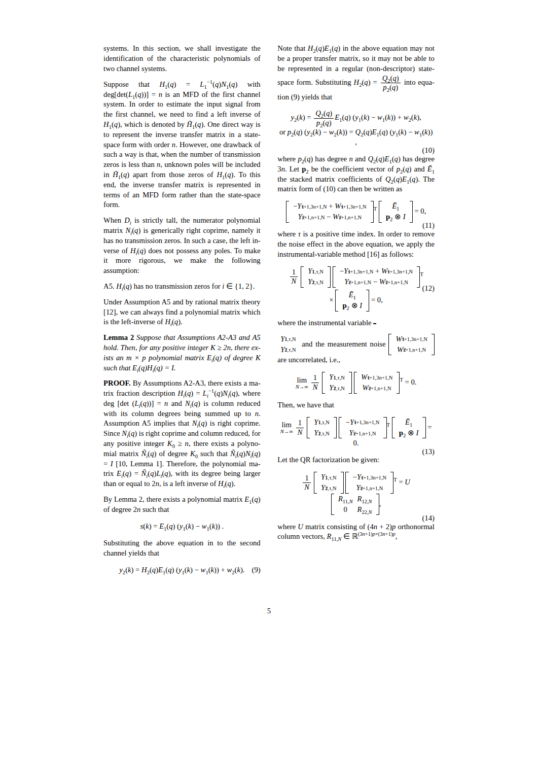systems. In this section, we shall investigate the identification of the characteristic polynomials of two channel systems.
Suppose that H1(q) = L1−1(q)N1(q) with deg[det(L1(q))] = n is an MFD of the first channel system. In order to estimate the input signal from the first channel, we need to find a left inverse of H1(q), which is denoted by H̃1(q). One direct way is to represent the inverse transfer matrix in a state-space form with order n. However, one drawback of such a way is that, when the number of transmission zeros is less than n, unknown poles will be included in H̃1(q) apart from those zeros of H1(q). To this end, the inverse transfer matrix is represented in terms of an MFD form rather than the state-space form.
When Di is strictly tall, the numerator polynomial matrix Ni(q) is generically right coprime, namely it has no transmission zeros. In such a case, the left inverse of Hi(q) does not possess any poles. To make it more rigorous, we make the following assumption:
A5. Hi(q) has no transmission zeros for i ∈ {1, 2}.
Under Assumption A5 and by rational matrix theory [12], we can always find a polynomial matrix which is the left-inverse of Hi(q).
Lemma 2 Suppose that Assumptions A2-A3 and A5 hold. Then, for any positive integer K ≥ 2n, there exists an m × p polynomial matrix Ei(q) of degree K such that Ei(q)Hi(q) = I.
PROOF. By Assumptions A2-A3, there exists a matrix fraction description Hi(q) = Li−1(q)Ni(q), where deg [det (Li(q))] = n and Ni(q) is column reduced with its column degrees being summed up to n. Assumption A5 implies that Ni(q) is right coprime. Since Ni(q) is right coprime and column reduced, for any positive integer K0 ≥ n, there exists a polynomial matrix Ñi(q) of degree K0 such that Ñi(q)Ni(q) = I [10, Lemma 1]. Therefore, the polynomial matrix Ei(q) = Ñi(q)Li(q), with its degree being larger than or equal to 2n, is a left inverse of Hi(q).
By Lemma 2, there exists a polynomial matrix E1(q) of degree 2n such that
s(k) = E1(q) (y1(k) − w1(k)) .
Substituting the above equation in to the second channel yields that
y2(k) = H2(q)E1(q) (y1(k) − w1(k)) + w2(k). (9)
Note that H2(q)E1(q) in the above equation may not be a proper transfer matrix, so it may not be able to be represented in a regular (non-descriptor) state-space form. Substituting H2(q) = Q2(q) p2(q) into equation (9) yields that
y2(k) = Q2(q) p2(q) E1(q) (y1(k) − w1(k)) + w2(k), or p2(q) (y2(k) − w2(k)) = Q2(q)E1(q) (y1(k) − w1(k)) , (10)
where p2(q) has degree n and Q2(q)E1(q) has degree 3n. Let p2 be the coefficient vector of p2(q) and Ē1 the stacked matrix coefficients of Q2(q)E1(q). The matrix form of (10) can then be written as
| − Y 1 τ+1,3n+1,N + W 1 τ+1,3n+1,N |
| Y 2 τ+1,n+1,N − W 2 τ+1,n+1,N |
T
| Ē 1 |
| p 2 ⊗ I |
= 0, (11)
where τ is a positive time index. In order to remove the noise effect in the above equation, we apply the instrumental-variable method [16] as follows:
1 N
| Y 1 1,τ,N |
| Y 2 1,τ,N |
| − Y 1 τ+1,3n+1,N + W 1 τ+1,3n+1,N |
| Y 2 τ+1,n+1,N − W 2 τ+1,n+1,N |
T ×
| Ē 1 |
| p 2 ⊗ I |
= 0, (12)
where the instrumental variable
| Y 1 1,τ,N |
| Y 2 1,τ,N |
and the measurement noise
| W 1 τ+1,3n+1,N |
| W 2 τ+1,n+1,N |
are uncorrelated, i.e.,
lim N→∞ 1 N
| Y 1 1,τ,N |
| Y 2 1,τ,N |
| W 1 τ+1,3n+1,N |
| W 2 τ+1,n+1,N |
T = 0.
Then, we have that
lim N→∞ 1 N
| Y 1 1,τ,N |
| Y 2 1,τ,N |
| − Y 1 τ+1,3n+1,N |
| Y 2 τ+1,n+1,N |
T
| Ē 1 |
| p 2 ⊗ I |
= 0. (13)
Let the QR factorization be given:
1 N
| Y 1 1,τ,N |
| Y 2 1,τ,N |
| − Y 1 τ+1,3n+1,N |
| Y 2 τ+1,n+1,N |
T = U
| R 11, N | R 12, N |
| 0 | R 22, N |
, (14)
where U matrix consisting of (4n + 2)p orthonormal column vectors, R11,N ∈ ℝ(3n+1)p×(3n+1)p,
5